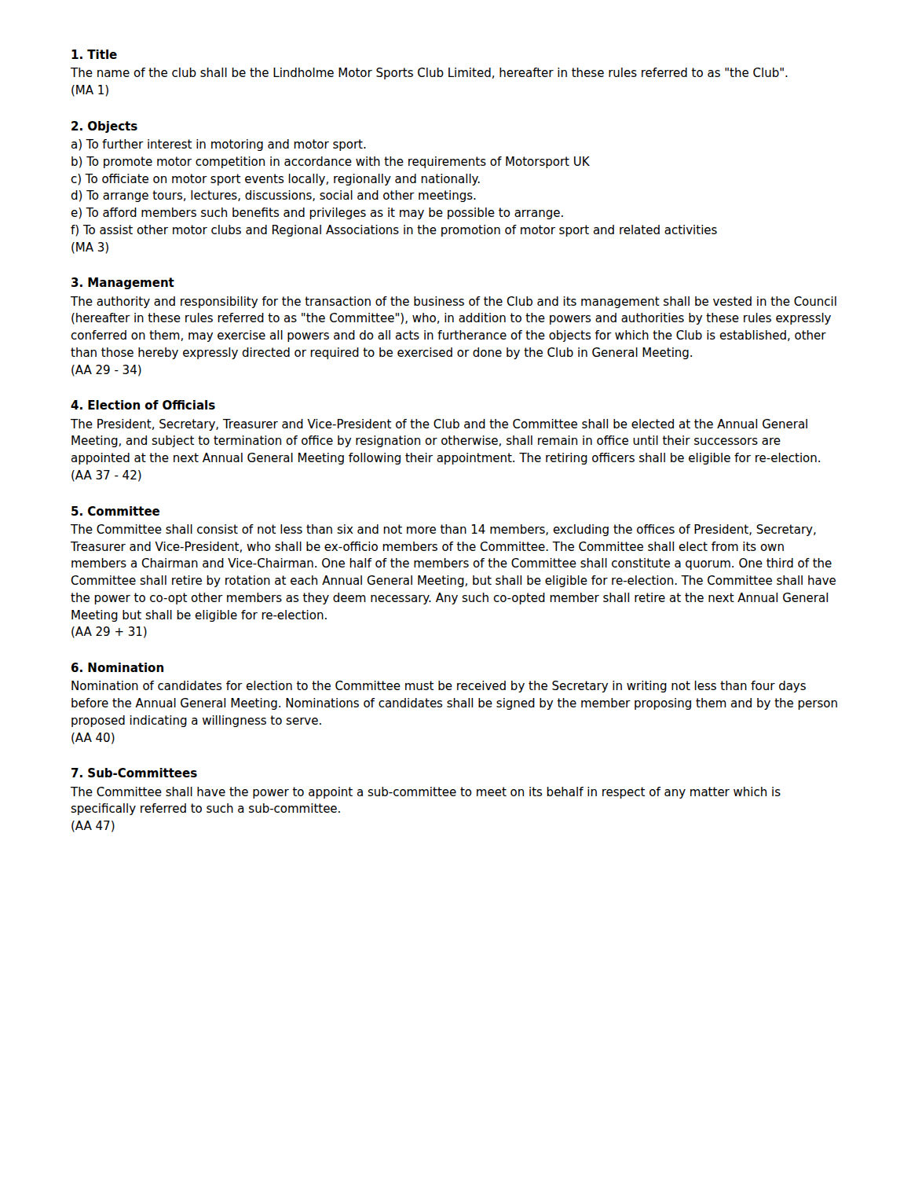1. Title
The name of the club shall be the Lindholme Motor Sports Club Limited, hereafter in these rules referred to as "the Club".
(MA 1)
2. Objects
a) To further interest in motoring and motor sport.
b) To promote motor competition in accordance with the requirements of Motorsport UK
c) To officiate on motor sport events locally, regionally and nationally.
d) To arrange tours, lectures, discussions, social and other meetings.
e) To afford members such benefits and privileges as it may be possible to arrange.
f) To assist other motor clubs and Regional Associations in the promotion of motor sport and related activities
(MA 3)
3. Management
The authority and responsibility for the transaction of the business of the Club and its management shall be vested in the Council (hereafter in these rules referred to as "the Committee"), who, in addition to the powers and authorities by these rules expressly conferred on them, may exercise all powers and do all acts in furtherance of the objects for which the Club is established, other than those hereby expressly directed or required to be exercised or done by the Club in General Meeting.
(AA 29 - 34)
4. Election of Officials
The President, Secretary, Treasurer and Vice-President of the Club and the Committee shall be elected at the Annual General Meeting, and subject to termination of office by resignation or otherwise, shall remain in office until their successors are appointed at the next Annual General Meeting following their appointment. The retiring officers shall be eligible for re-election.
(AA 37 - 42)
5. Committee
The Committee shall consist of not less than six and not more than 14 members, excluding the offices of President, Secretary, Treasurer and Vice-President, who shall be ex-officio members of the Committee. The Committee shall elect from its own members a Chairman and Vice-Chairman. One half of the members of the Committee shall constitute a quorum. One third of the Committee shall retire by rotation at each Annual General Meeting, but shall be eligible for re-election. The Committee shall have the power to co-opt other members as they deem necessary. Any such co-opted member shall retire at the next Annual General Meeting but shall be eligible for re-election.
(AA 29 + 31)
6. Nomination
Nomination of candidates for election to the Committee must be received by the Secretary in writing not less than four days before the Annual General Meeting. Nominations of candidates shall be signed by the member proposing them and by the person proposed indicating a willingness to serve.
(AA 40)
7. Sub-Committees
The Committee shall have the power to appoint a sub-committee to meet on its behalf in respect of any matter which is specifically referred to such a sub-committee.
(AA 47)